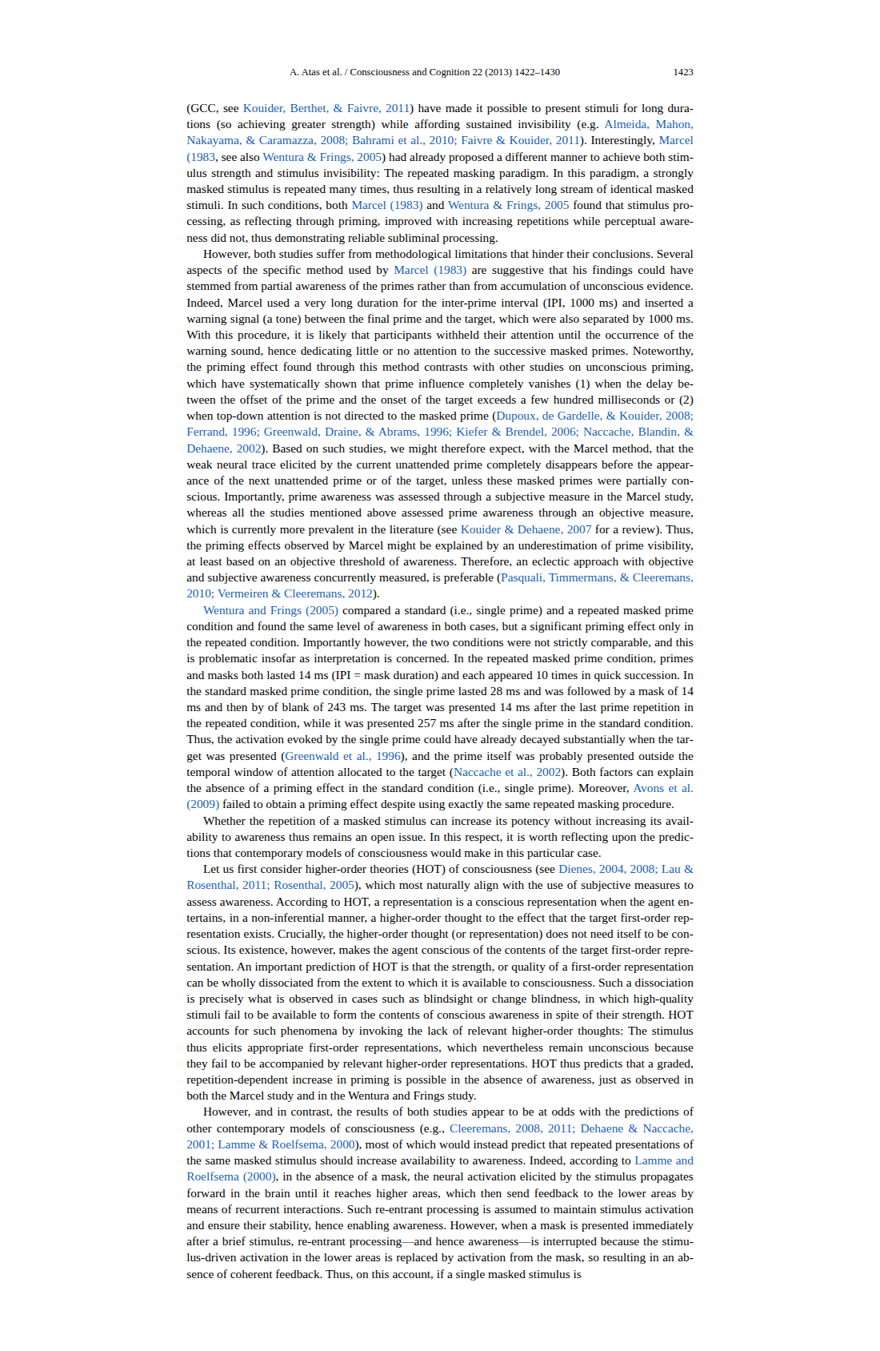A. Atas et al. / Consciousness and Cognition 22 (2013) 1422–1430
1423
(GCC, see Kouider, Berthet, & Faivre, 2011) have made it possible to present stimuli for long durations (so achieving greater strength) while affording sustained invisibility (e.g. Almeida, Mahon, Nakayama, & Caramazza, 2008; Bahrami et al., 2010; Faivre & Kouider, 2011). Interestingly, Marcel (1983, see also Wentura & Frings, 2005) had already proposed a different manner to achieve both stimulus strength and stimulus invisibility: The repeated masking paradigm. In this paradigm, a strongly masked stimulus is repeated many times, thus resulting in a relatively long stream of identical masked stimuli. In such conditions, both Marcel (1983) and Wentura & Frings, 2005 found that stimulus processing, as reflecting through priming, improved with increasing repetitions while perceptual awareness did not, thus demonstrating reliable subliminal processing.
However, both studies suffer from methodological limitations that hinder their conclusions. Several aspects of the specific method used by Marcel (1983) are suggestive that his findings could have stemmed from partial awareness of the primes rather than from accumulation of unconscious evidence. Indeed, Marcel used a very long duration for the inter-prime interval (IPI, 1000 ms) and inserted a warning signal (a tone) between the final prime and the target, which were also separated by 1000 ms. With this procedure, it is likely that participants withheld their attention until the occurrence of the warning sound, hence dedicating little or no attention to the successive masked primes. Noteworthy, the priming effect found through this method contrasts with other studies on unconscious priming, which have systematically shown that prime influence completely vanishes (1) when the delay between the offset of the prime and the onset of the target exceeds a few hundred milliseconds or (2) when top-down attention is not directed to the masked prime (Dupoux, de Gardelle, & Kouider, 2008; Ferrand, 1996; Greenwald, Draine, & Abrams, 1996; Kiefer & Brendel, 2006; Naccache, Blandin, & Dehaene, 2002). Based on such studies, we might therefore expect, with the Marcel method, that the weak neural trace elicited by the current unattended prime completely disappears before the appearance of the next unattended prime or of the target, unless these masked primes were partially conscious. Importantly, prime awareness was assessed through a subjective measure in the Marcel study, whereas all the studies mentioned above assessed prime awareness through an objective measure, which is currently more prevalent in the literature (see Kouider & Dehaene, 2007 for a review). Thus, the priming effects observed by Marcel might be explained by an underestimation of prime visibility, at least based on an objective threshold of awareness. Therefore, an eclectic approach with objective and subjective awareness concurrently measured, is preferable (Pasquali, Timmermans, & Cleeremans, 2010; Vermeiren & Cleeremans, 2012).
Wentura and Frings (2005) compared a standard (i.e., single prime) and a repeated masked prime condition and found the same level of awareness in both cases, but a significant priming effect only in the repeated condition. Importantly however, the two conditions were not strictly comparable, and this is problematic insofar as interpretation is concerned. In the repeated masked prime condition, primes and masks both lasted 14 ms (IPI = mask duration) and each appeared 10 times in quick succession. In the standard masked prime condition, the single prime lasted 28 ms and was followed by a mask of 14 ms and then by of blank of 243 ms. The target was presented 14 ms after the last prime repetition in the repeated condition, while it was presented 257 ms after the single prime in the standard condition. Thus, the activation evoked by the single prime could have already decayed substantially when the target was presented (Greenwald et al., 1996), and the prime itself was probably presented outside the temporal window of attention allocated to the target (Naccache et al., 2002). Both factors can explain the absence of a priming effect in the standard condition (i.e., single prime). Moreover, Avons et al. (2009) failed to obtain a priming effect despite using exactly the same repeated masking procedure.
Whether the repetition of a masked stimulus can increase its potency without increasing its availability to awareness thus remains an open issue. In this respect, it is worth reflecting upon the predictions that contemporary models of consciousness would make in this particular case.
Let us first consider higher-order theories (HOT) of consciousness (see Dienes, 2004, 2008; Lau & Rosenthal, 2011; Rosenthal, 2005), which most naturally align with the use of subjective measures to assess awareness. According to HOT, a representation is a conscious representation when the agent entertains, in a non-inferential manner, a higher-order thought to the effect that the target first-order representation exists. Crucially, the higher-order thought (or representation) does not need itself to be conscious. Its existence, however, makes the agent conscious of the contents of the target first-order representation. An important prediction of HOT is that the strength, or quality of a first-order representation can be wholly dissociated from the extent to which it is available to consciousness. Such a dissociation is precisely what is observed in cases such as blindsight or change blindness, in which high-quality stimuli fail to be available to form the contents of conscious awareness in spite of their strength. HOT accounts for such phenomena by invoking the lack of relevant higher-order thoughts: The stimulus thus elicits appropriate first-order representations, which nevertheless remain unconscious because they fail to be accompanied by relevant higher-order representations. HOT thus predicts that a graded, repetition-dependent increase in priming is possible in the absence of awareness, just as observed in both the Marcel study and in the Wentura and Frings study.
However, and in contrast, the results of both studies appear to be at odds with the predictions of other contemporary models of consciousness (e.g., Cleeremans, 2008, 2011; Dehaene & Naccache, 2001; Lamme & Roelfsema, 2000), most of which would instead predict that repeated presentations of the same masked stimulus should increase availability to awareness. Indeed, according to Lamme and Roelfsema (2000), in the absence of a mask, the neural activation elicited by the stimulus propagates forward in the brain until it reaches higher areas, which then send feedback to the lower areas by means of recurrent interactions. Such re-entrant processing is assumed to maintain stimulus activation and ensure their stability, hence enabling awareness. However, when a mask is presented immediately after a brief stimulus, re-entrant processing—and hence awareness—is interrupted because the stimulus-driven activation in the lower areas is replaced by activation from the mask, so resulting in an absence of coherent feedback. Thus, on this account, if a single masked stimulus is